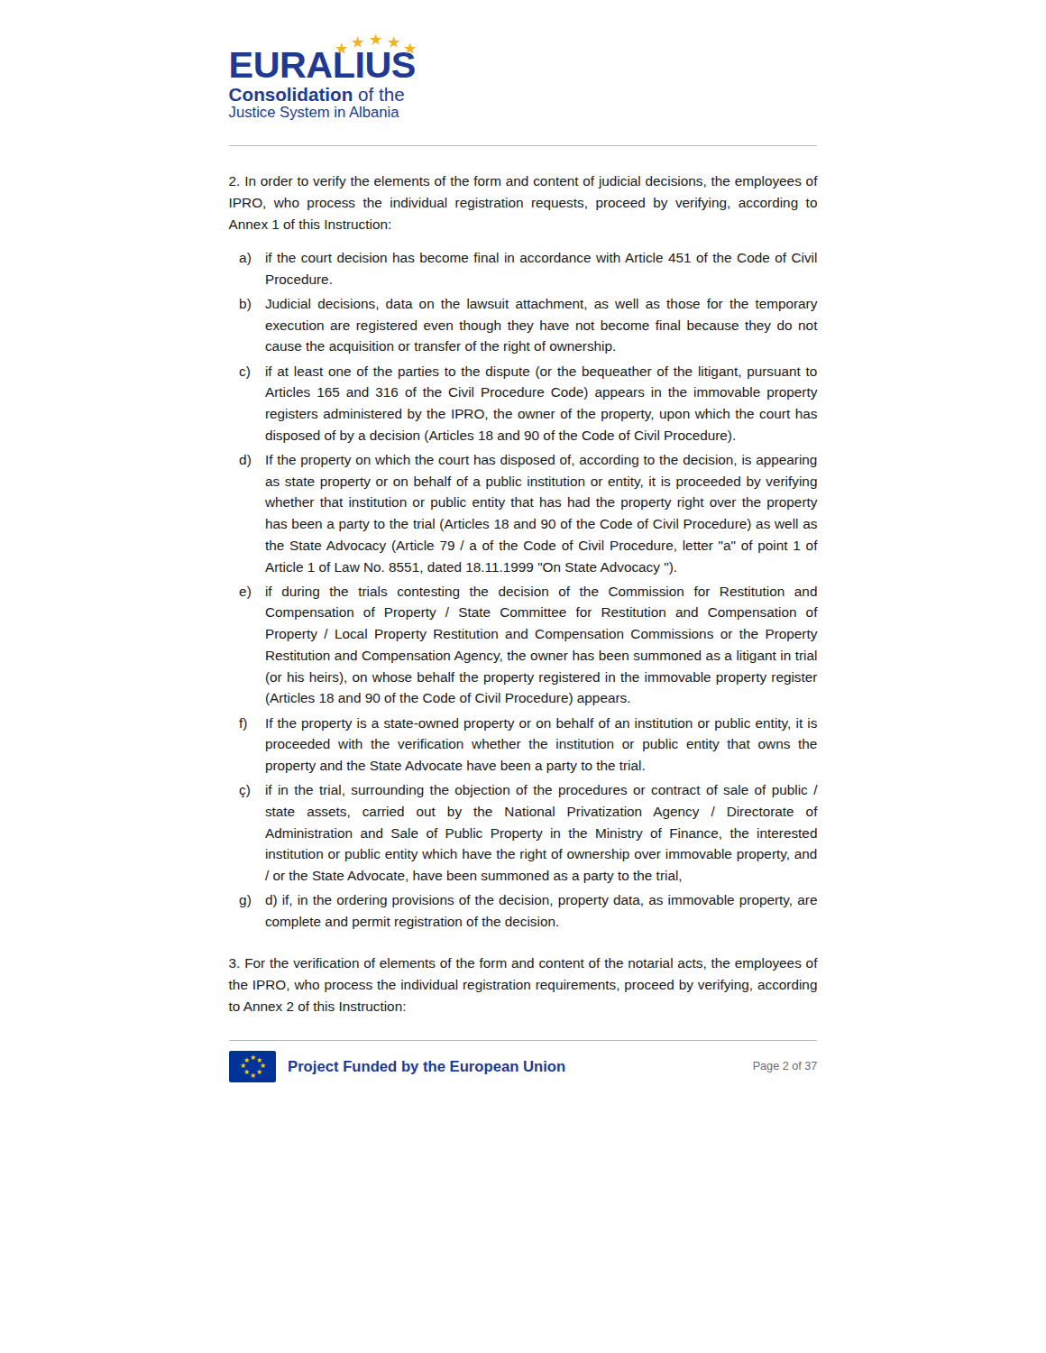EURALIUS ★ ★ ★ ★ ★
Consolidation of the
Justice System in Albania
2. In order to verify the elements of the form and content of judicial decisions, the employees of IPRO, who process the individual registration requests, proceed by verifying, according to Annex 1 of this Instruction:
a) if the court decision has become final in accordance with Article 451 of the Code of Civil Procedure.
b) Judicial decisions, data on the lawsuit attachment, as well as those for the temporary execution are registered even though they have not become final because they do not cause the acquisition or transfer of the right of ownership.
c) if at least one of the parties to the dispute (or the bequeather of the litigant, pursuant to Articles 165 and 316 of the Civil Procedure Code) appears in the immovable property registers administered by the IPRO, the owner of the property, upon which the court has disposed of by a decision (Articles 18 and 90 of the Code of Civil Procedure).
d) If the property on which the court has disposed of, according to the decision, is appearing as state property or on behalf of a public institution or entity, it is proceeded by verifying whether that institution or public entity that has had the property right over the property has been a party to the trial (Articles 18 and 90 of the Code of Civil Procedure) as well as the State Advocacy (Article 79 / a of the Code of Civil Procedure, letter "a" of point 1 of Article 1 of Law No. 8551, dated 18.11.1999 "On State Advocacy ").
e) if during the trials contesting the decision of the Commission for Restitution and Compensation of Property / State Committee for Restitution and Compensation of Property / Local Property Restitution and Compensation Commissions or the Property Restitution and Compensation Agency, the owner has been summoned as a litigant in trial (or his heirs), on whose behalf the property registered in the immovable property register (Articles 18 and 90 of the Code of Civil Procedure) appears.
f) If the property is a state-owned property or on behalf of an institution or public entity, it is proceeded with the verification whether the institution or public entity that owns the property and the State Advocate have been a party to the trial.
ç) if in the trial, surrounding the objection of the procedures or contract of sale of public / state assets, carried out by the National Privatization Agency / Directorate of Administration and Sale of Public Property in the Ministry of Finance, the interested institution or public entity which have the right of ownership over immovable property, and / or the State Advocate, have been summoned as a party to the trial,
g) d) if, in the ordering provisions of the decision, property data, as immovable property, are complete and permit registration of the decision.
3. For the verification of elements of the form and content of the notarial acts, the employees of the IPRO, who process the individual registration requirements, proceed by verifying, according to Annex 2 of this Instruction:
★ ★ ★ ★ ★ ★ ★ ★
Project Funded by the European Union
Page 2 of 37